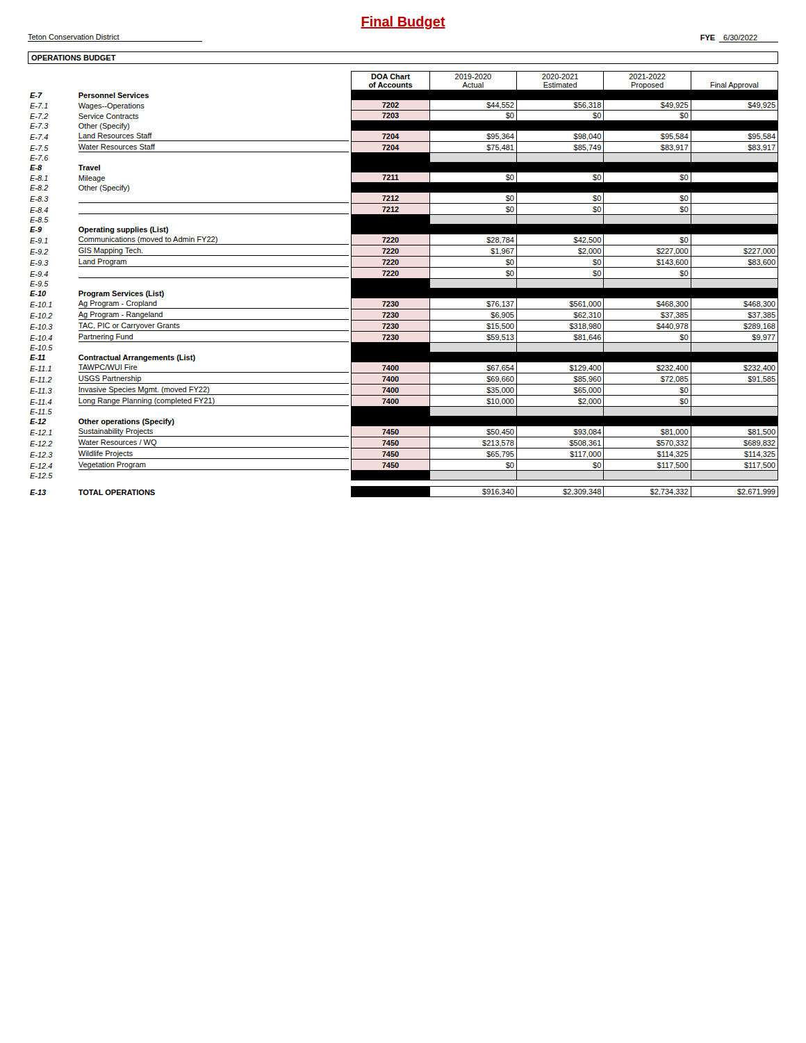Final Budget
Teton Conservation District
FYE 6/30/2022
OPERATIONS BUDGET
| | | DOA Chart of Accounts | 2019-2020 Actual | 2020-2021 Estimated | 2021-2022 Proposed | Final Approval |
| E-7 | Personnel Services | | | | | |
| E-7.1 | Wages--Operations | 7202 | $44,552 | $56,318 | $49,925 | $49,925 |
| E-7.2 | Service Contracts | 7203 | $0 | $0 | $0 | |
| E-7.3 | Other (Specify) | | | | | |
| E-7.4 | Land Resources Staff | 7204 | $95,364 | $98,040 | $95,584 | $95,584 |
| E-7.5 | Water Resources Staff | 7204 | $75,481 | $85,749 | $83,917 | $83,917 |
| E-7.6 | | | | | | |
| E-8 | Travel | | | | | |
| E-8.1 | Mileage | 7211 | $0 | $0 | $0 | |
| E-8.2 | Other (Specify) | | | | | |
| E-8.3 | | 7212 | $0 | $0 | $0 | |
| E-8.4 | | 7212 | $0 | $0 | $0 | |
| E-8.5 | | | | | | |
| E-9 | Operating supplies (List) | | | | | |
| E-9.1 | Communications (moved to Admin FY22) | 7220 | $28,784 | $42,500 | $0 | |
| E-9.2 | GIS Mapping Tech. | 7220 | $1,967 | $2,000 | $227,000 | $227,000 |
| E-9.3 | Land Program | 7220 | $0 | $0 | $143,600 | $83,600 |
| E-9.4 | | 7220 | $0 | $0 | $0 | |
| E-9.5 | | | | | | |
| E-10 | Program Services (List) | | | | | |
| E-10.1 | Ag Program - Cropland | 7230 | $76,137 | $561,000 | $468,300 | $468,300 |
| E-10.2 | Ag Program - Rangeland | 7230 | $6,905 | $62,310 | $37,385 | $37,385 |
| E-10.3 | TAC, PIC or Carryover Grants | 7230 | $15,500 | $318,980 | $440,978 | $289,168 |
| E-10.4 | Partnering Fund | 7230 | $59,513 | $81,646 | $0 | $9,977 |
| E-10.5 | | | | | | |
| E-11 | Contractual Arrangements (List) | | | | | |
| E-11.1 | TAWPC/WUI Fire | 7400 | $67,654 | $129,400 | $232,400 | $232,400 |
| E-11.2 | USGS Partnership | 7400 | $69,660 | $85,960 | $72,085 | $91,585 |
| E-11.3 | Invasive Species Mgmt. (moved FY22) | 7400 | $35,000 | $65,000 | $0 | |
| E-11.4 | Long Range Planning (completed FY21) | 7400 | $10,000 | $2,000 | $0 | |
| E-11.5 | | | | | | |
| E-12 | Other operations (Specify) | | | | | |
| E-12.1 | Sustainability Projects | 7450 | $50,450 | $93,084 | $81,000 | $81,500 |
| E-12.2 | Water Resources / WQ | 7450 | $213,578 | $508,361 | $570,332 | $689,832 |
| E-12.3 | Wildlife Projects | 7450 | $65,795 | $117,000 | $114,325 | $114,325 |
| E-12.4 | Vegetation Program | 7450 | $0 | $0 | $117,500 | $117,500 |
| E-12.5 | | | | | | |
| E-13 | TOTAL OPERATIONS | | $916,340 | $2,309,348 | $2,734,332 | $2,671,999 |